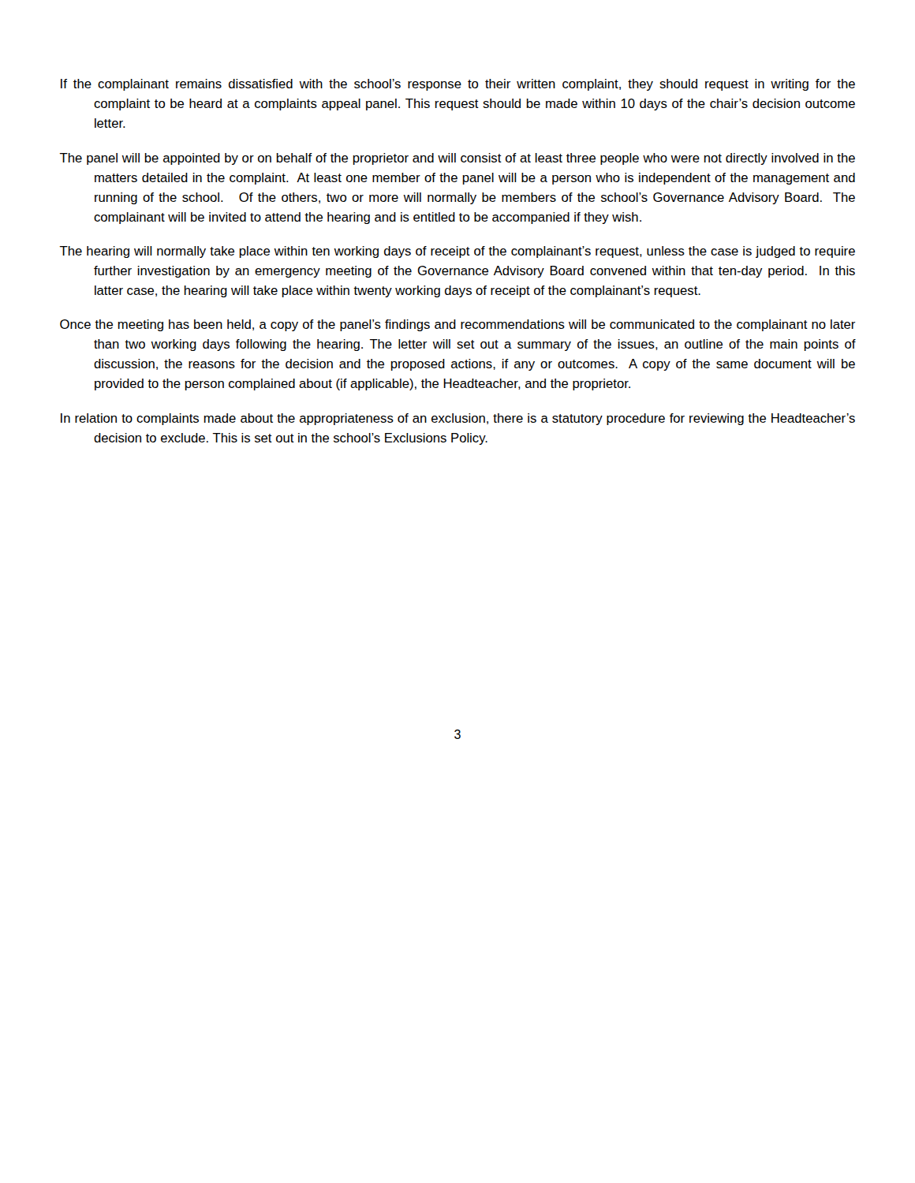If the complainant remains dissatisfied with the school’s response to their written complaint, they should request in writing for the complaint to be heard at a complaints appeal panel. This request should be made within 10 days of the chair’s decision outcome letter.
The panel will be appointed by or on behalf of the proprietor and will consist of at least three people who were not directly involved in the matters detailed in the complaint. At least one member of the panel will be a person who is independent of the management and running of the school. Of the others, two or more will normally be members of the school’s Governance Advisory Board. The complainant will be invited to attend the hearing and is entitled to be accompanied if they wish.
The hearing will normally take place within ten working days of receipt of the complainant’s request, unless the case is judged to require further investigation by an emergency meeting of the Governance Advisory Board convened within that ten-day period. In this latter case, the hearing will take place within twenty working days of receipt of the complainant’s request.
Once the meeting has been held, a copy of the panel’s findings and recommendations will be communicated to the complainant no later than two working days following the hearing. The letter will set out a summary of the issues, an outline of the main points of discussion, the reasons for the decision and the proposed actions, if any or outcomes. A copy of the same document will be provided to the person complained about (if applicable), the Headteacher, and the proprietor.
In relation to complaints made about the appropriateness of an exclusion, there is a statutory procedure for reviewing the Headteacher’s decision to exclude. This is set out in the school’s Exclusions Policy.
3